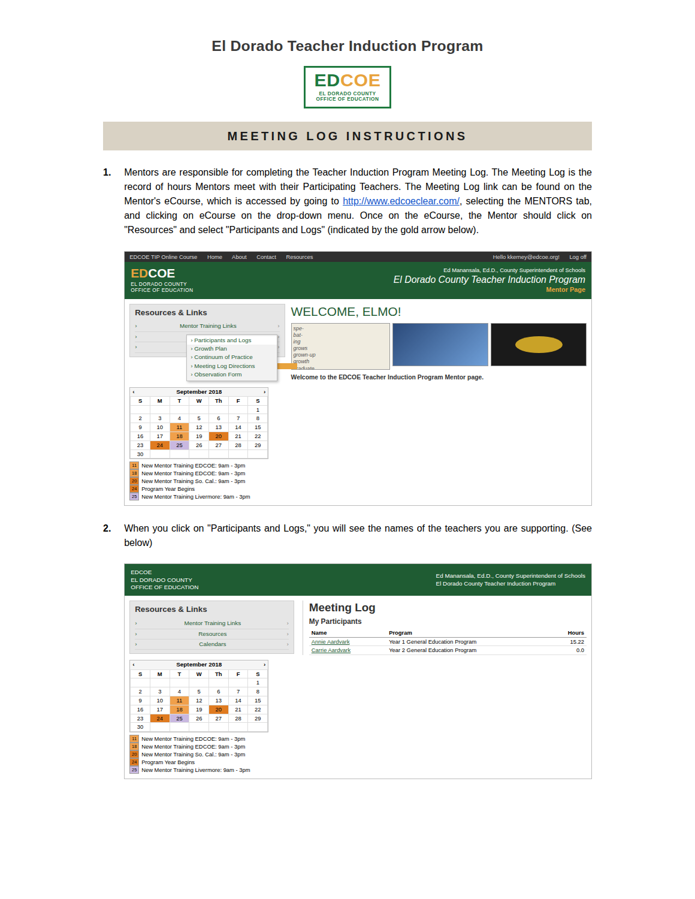El Dorado Teacher Induction Program
ED COE
EL DORADO COUNTY
OFFICE OF EDUCATION
MEETING LOG INSTRUCTIONS
Mentors are responsible for completing the Teacher Induction Program Meeting Log. The Meeting Log is the record of hours Mentors meet with their Participating Teachers. The Meeting Log link can be found on the Mentor's eCourse, which is accessed by going to http://www.edcoeclear.com/, selecting the MENTORS tab, and clicking on eCourse on the drop-down menu. Once on the eCourse, the Mentor should click on "Resources" and select "Participants and Logs" (indicated by the gold arrow below).
EDCOE TIP Online Course Home About Contact Resources
Hello kkerney@edcoe.org! Log off
ED COE
EL DORADO COUNTY
OFFICE OF EDUCATION
Ed Manansala, Ed.D., County Superintendent of Schools
El Dorado County Teacher Induction Program
Mentor Page
Resources & Links
Mentor Training Links ›
Resources ›
Calendars ›
Participants and Logs
Growth Plan
Continuum of Practice
Meeting Log Directions
Observation Form
‹September 2018›
| S | M | T | W | Th | F | S |
| --- | --- | --- | --- | --- | --- | --- |
| | | | | | | 1 |
| 2 | 3 | 4 | 5 | 6 | 7 | 8 |
| 9 | 10 | 11 | 12 | 13 | 14 | 15 |
| 16 | 17 | 18 | 19 | 20 | 21 | 22 |
| 23 | 24 | 25 | 26 | 27 | 28 | 29 |
| 30 | | | | | | |
11 New Mentor Training EDCOE: 9am - 3pm
18 New Mentor Training EDCOE: 9am - 3pm
20 New Mentor Training So. Cal.: 9am - 3pm
24 Program Year Begins
25 New Mentor Training Livermore: 9am - 3pm
WELCOME, ELMO!
spe-
bat-
ing
grows
grown-up
growth
graduate
natural pr
full size
Welcome to the EDCOE Teacher Induction Program Mentor page.
When you click on "Participants and Logs," you will see the names of the teachers you are supporting. (See below)
ED COE
EL DORADO COUNTY
OFFICE OF EDUCATION
Ed Manansala, Ed.D., County Superintendent of Schools
El Dorado County Teacher Induction Program
Resources & Links
Mentor Training Links ›
Resources ›
Calendars ›
‹September 2018›
| S | M | T | W | Th | F | S |
| --- | --- | --- | --- | --- | --- | --- |
| | | | | | | 1 |
| 2 | 3 | 4 | 5 | 6 | 7 | 8 |
| 9 | 10 | 11 | 12 | 13 | 14 | 15 |
| 16 | 17 | 18 | 19 | 20 | 21 | 22 |
| 23 | 24 | 25 | 26 | 27 | 28 | 29 |
| 30 | | | | | | |
11 New Mentor Training EDCOE: 9am - 3pm
18 New Mentor Training EDCOE: 9am - 3pm
20 New Mentor Training So. Cal.: 9am - 3pm
24 Program Year Begins
25 New Mentor Training Livermore: 9am - 3pm
Meeting Log
My Participants
| Name | Program | Hours |
| --- | --- | --- |
| Annie Aardvark | Year 1 General Education Program | 15.22 |
| Carrie Aardvark | Year 2 General Education Program | 0.0 |